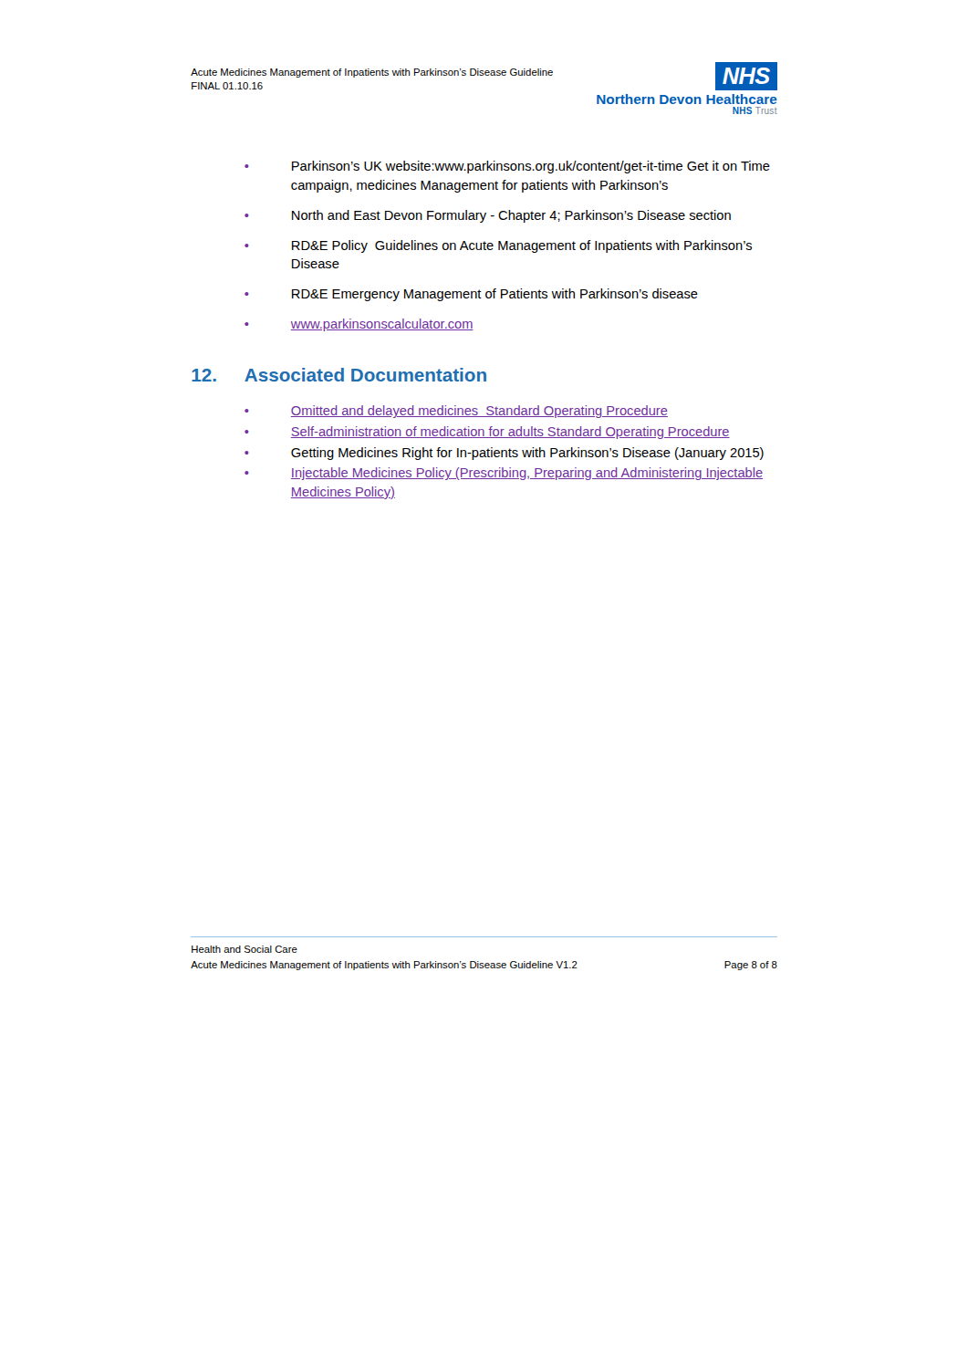Acute Medicines Management of Inpatients with Parkinson’s Disease Guideline
FINAL 01.10.16
NHS
Northern Devon Healthcare
NHS Trust
Parkinson’s UK website:www.parkinsons.org.uk/content/get-it-time Get it on Time campaign, medicines Management for patients with Parkinson’s
North and East Devon Formulary - Chapter 4; Parkinson’s Disease section
RD&E Policy Guidelines on Acute Management of Inpatients with Parkinson’s Disease
RD&E Emergency Management of Patients with Parkinson’s disease
www.parkinsonscalculator.com
12. Associated Documentation
Omitted and delayed medicines Standard Operating Procedure
Self-administration of medication for adults Standard Operating Procedure
Getting Medicines Right for In-patients with Parkinson’s Disease (January 2015)
Injectable Medicines Policy (Prescribing, Preparing and Administering Injectable Medicines Policy)
Health and Social Care
Acute Medicines Management of Inpatients with Parkinson’s Disease Guideline V1.2 Page 8 of 8